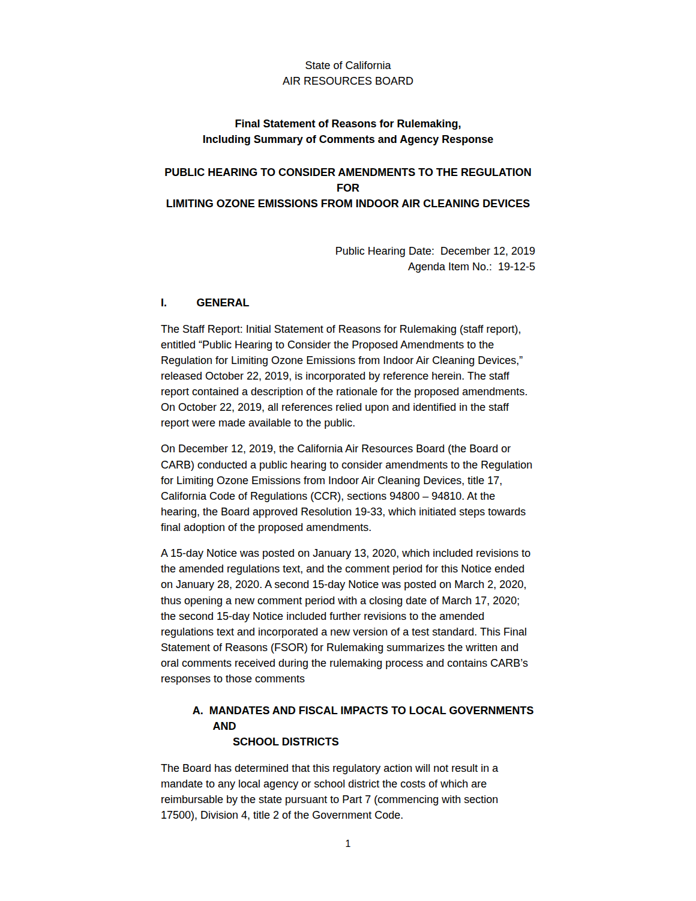State of California
AIR RESOURCES BOARD
Final Statement of Reasons for Rulemaking,
Including Summary of Comments and Agency Response
PUBLIC HEARING TO CONSIDER AMENDMENTS TO THE REGULATION FOR
LIMITING OZONE EMISSIONS FROM INDOOR AIR CLEANING DEVICES
Public Hearing Date: December 12, 2019
Agenda Item No.: 19-12-5
I. GENERAL
The Staff Report: Initial Statement of Reasons for Rulemaking (staff report), entitled “Public Hearing to Consider the Proposed Amendments to the Regulation for Limiting Ozone Emissions from Indoor Air Cleaning Devices,” released October 22, 2019, is incorporated by reference herein. The staff report contained a description of the rationale for the proposed amendments. On October 22, 2019, all references relied upon and identified in the staff report were made available to the public.
On December 12, 2019, the California Air Resources Board (the Board or CARB) conducted a public hearing to consider amendments to the Regulation for Limiting Ozone Emissions from Indoor Air Cleaning Devices, title 17, California Code of Regulations (CCR), sections 94800 – 94810. At the hearing, the Board approved Resolution 19-33, which initiated steps towards final adoption of the proposed amendments.
A 15-day Notice was posted on January 13, 2020, which included revisions to the amended regulations text, and the comment period for this Notice ended on January 28, 2020. A second 15-day Notice was posted on March 2, 2020, thus opening a new comment period with a closing date of March 17, 2020; the second 15-day Notice included further revisions to the amended regulations text and incorporated a new version of a test standard. This Final Statement of Reasons (FSOR) for Rulemaking summarizes the written and oral comments received during the rulemaking process and contains CARB’s responses to those comments
A. MANDATES AND FISCAL IMPACTS TO LOCAL GOVERNMENTS AND
SCHOOL DISTRICTS
The Board has determined that this regulatory action will not result in a mandate to any local agency or school district the costs of which are reimbursable by the state pursuant to Part 7 (commencing with section 17500), Division 4, title 2 of the Government Code.
1